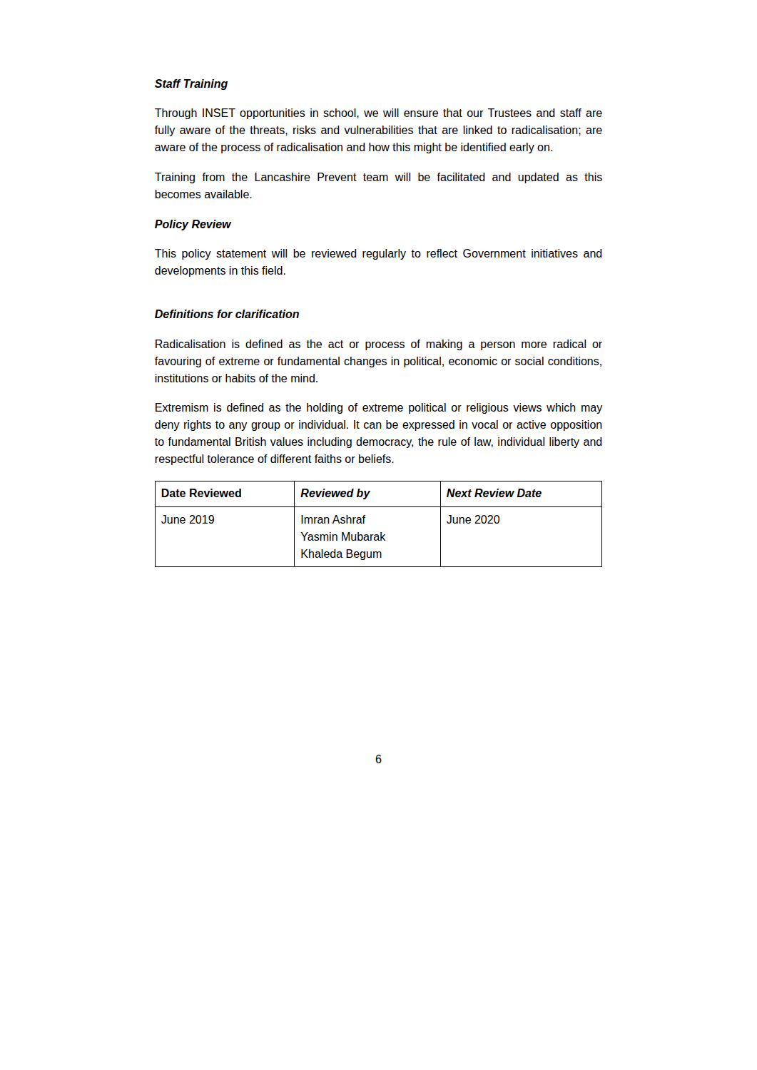Staff Training
Through INSET opportunities in school, we will ensure that our Trustees and staff are fully aware of the threats, risks and vulnerabilities that are linked to radicalisation; are aware of the process of radicalisation and how this might be identified early on.
Training from the Lancashire Prevent team will be facilitated and updated as this becomes available.
Policy Review
This policy statement will be reviewed regularly to reflect Government initiatives and developments in this field.
Definitions for clarification
Radicalisation is defined as the act or process of making a person more radical or favouring of extreme or fundamental changes in political, economic or social conditions, institutions or habits of the mind.
Extremism is defined as the holding of extreme political or religious views which may deny rights to any group or individual. It can be expressed in vocal or active opposition to fundamental British values including democracy, the rule of law, individual liberty and respectful tolerance of different faiths or beliefs.
| Date Reviewed | Reviewed by | Next Review Date |
| --- | --- | --- |
| June 2019 | Imran Ashraf Yasmin Mubarak Khaleda Begum | June 2020 |
6